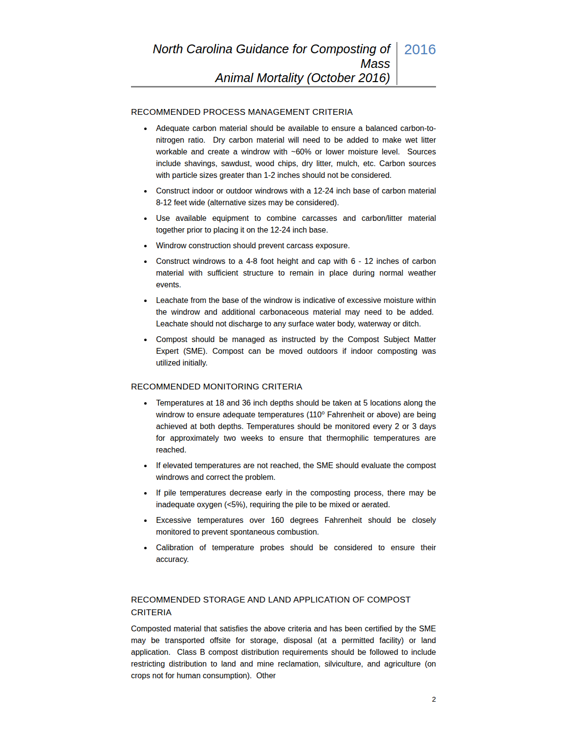North Carolina Guidance for Composting of Mass
Animal Mortality (October 2016)
2016
RECOMMENDED PROCESS MANAGEMENT CRITERIA
Adequate carbon material should be available to ensure a balanced carbon-to-nitrogen ratio. Dry carbon material will need to be added to make wet litter workable and create a windrow with ~60% or lower moisture level. Sources include shavings, sawdust, wood chips, dry litter, mulch, etc. Carbon sources with particle sizes greater than 1-2 inches should not be considered.
Construct indoor or outdoor windrows with a 12-24 inch base of carbon material 8-12 feet wide (alternative sizes may be considered).
Use available equipment to combine carcasses and carbon/litter material together prior to placing it on the 12-24 inch base.
Windrow construction should prevent carcass exposure.
Construct windrows to a 4-8 foot height and cap with 6 - 12 inches of carbon material with sufficient structure to remain in place during normal weather events.
Leachate from the base of the windrow is indicative of excessive moisture within the windrow and additional carbonaceous material may need to be added. Leachate should not discharge to any surface water body, waterway or ditch.
Compost should be managed as instructed by the Compost Subject Matter Expert (SME). Compost can be moved outdoors if indoor composting was utilized initially.
RECOMMENDED MONITORING CRITERIA
Temperatures at 18 and 36 inch depths should be taken at 5 locations along the windrow to ensure adequate temperatures (110o Fahrenheit or above) are being achieved at both depths. Temperatures should be monitored every 2 or 3 days for approximately two weeks to ensure that thermophilic temperatures are reached.
If elevated temperatures are not reached, the SME should evaluate the compost windrows and correct the problem.
If pile temperatures decrease early in the composting process, there may be inadequate oxygen (<5%), requiring the pile to be mixed or aerated.
Excessive temperatures over 160 degrees Fahrenheit should be closely monitored to prevent spontaneous combustion.
Calibration of temperature probes should be considered to ensure their accuracy.
RECOMMENDED STORAGE AND LAND APPLICATION OF COMPOST CRITERIA
Composted material that satisfies the above criteria and has been certified by the SME may be transported offsite for storage, disposal (at a permitted facility) or land application. Class B compost distribution requirements should be followed to include restricting distribution to land and mine reclamation, silviculture, and agriculture (on crops not for human consumption). Other
2